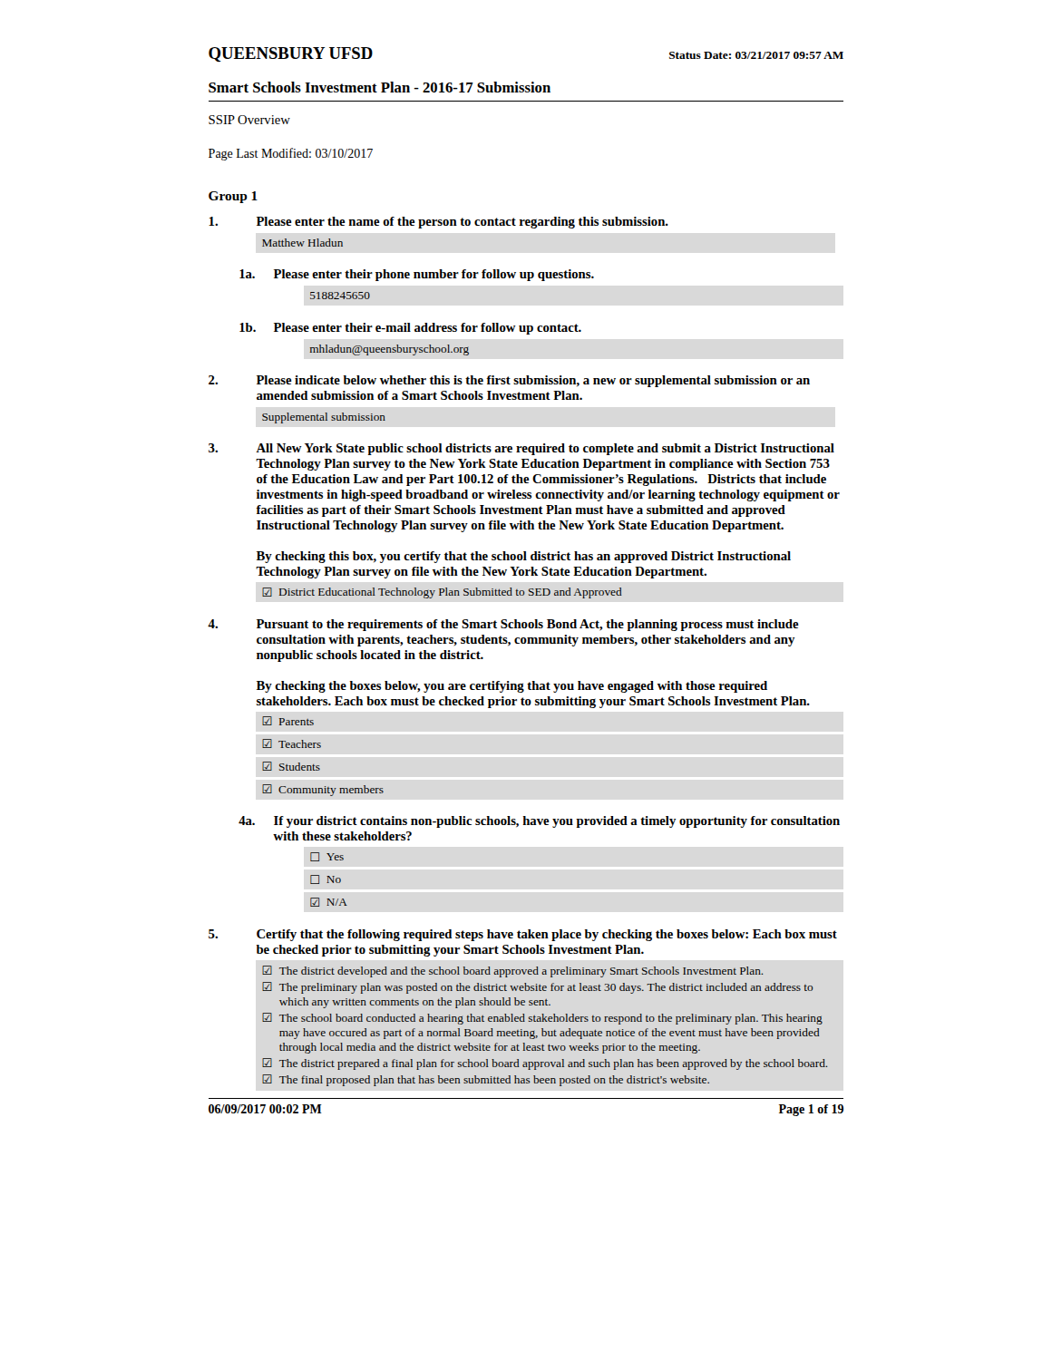QUEENSBURY UFSD
Status Date: 03/21/2017 09:57 AM
Smart Schools Investment Plan - 2016-17 Submission
SSIP Overview
Page Last Modified: 03/10/2017
Group 1
1.
Please enter the name of the person to contact regarding this submission.
Matthew Hladun
1a.
Please enter their phone number for follow up questions.
5188245650
1b.
Please enter their e-mail address for follow up contact.
mhladun@queensburyschool.org
2.
Please indicate below whether this is the first submission, a new or supplemental submission or an amended submission of a Smart Schools Investment Plan.
Supplemental submission
3.
All New York State public school districts are required to complete and submit a District Instructional Technology Plan survey to the New York State Education Department in compliance with Section 753 of the Education Law and per Part 100.12 of the Commissioner’s Regulations. Districts that include investments in high-speed broadband or wireless connectivity and/or learning technology equipment or facilities as part of their Smart Schools Investment Plan must have a submitted and approved Instructional Technology Plan survey on file with the New York State Education Department.
By checking this box, you certify that the school district has an approved District Instructional Technology Plan survey on file with the New York State Education Department.
☑District Educational Technology Plan Submitted to SED and Approved
4.
Pursuant to the requirements of the Smart Schools Bond Act, the planning process must include consultation with parents, teachers, students, community members, other stakeholders and any nonpublic schools located in the district.
By checking the boxes below, you are certifying that you have engaged with those required stakeholders. Each box must be checked prior to submitting your Smart Schools Investment Plan.
☑Parents
☑Teachers
☑Students
☑Community members
4a.
If your district contains non-public schools, have you provided a timely opportunity for consultation with these stakeholders?
☐Yes
☐No
☑N/A
5.
Certify that the following required steps have taken place by checking the boxes below: Each box must be checked prior to submitting your Smart Schools Investment Plan.
☑The district developed and the school board approved a preliminary Smart Schools Investment Plan.
☑The preliminary plan was posted on the district website for at least 30 days. The district included an address to which any written comments on the plan should be sent.
☑The school board conducted a hearing that enabled stakeholders to respond to the preliminary plan. This hearing may have occured as part of a normal Board meeting, but adequate notice of the event must have been provided through local media and the district website for at least two weeks prior to the meeting.
☑The district prepared a final plan for school board approval and such plan has been approved by the school board.
☑The final proposed plan that has been submitted has been posted on the district's website.
06/09/2017 00:02 PM
Page 1 of 19